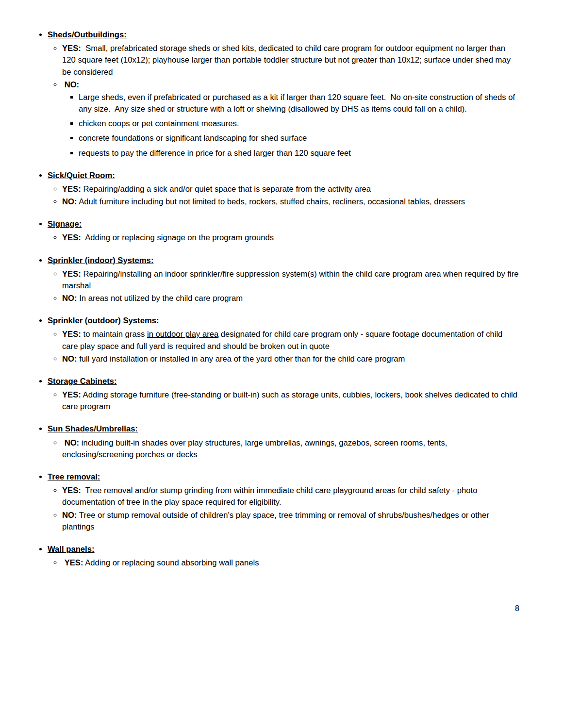Sheds/Outbuildings:
YES: Small, prefabricated storage sheds or shed kits, dedicated to child care program for outdoor equipment no larger than 120 square feet (10x12); playhouse larger than portable toddler structure but not greater than 10x12; surface under shed may be considered
NO:
Large sheds, even if prefabricated or purchased as a kit if larger than 120 square feet. No on-site construction of sheds of any size. Any size shed or structure with a loft or shelving (disallowed by DHS as items could fall on a child).
chicken coops or pet containment measures.
concrete foundations or significant landscaping for shed surface
requests to pay the difference in price for a shed larger than 120 square feet
Sick/Quiet Room:
YES: Repairing/adding a sick and/or quiet space that is separate from the activity area
NO: Adult furniture including but not limited to beds, rockers, stuffed chairs, recliners, occasional tables, dressers
Signage:
YES: Adding or replacing signage on the program grounds
Sprinkler (indoor) Systems:
YES: Repairing/installing an indoor sprinkler/fire suppression system(s) within the child care program area when required by fire marshal
NO: In areas not utilized by the child care program
Sprinkler (outdoor) Systems:
YES: to maintain grass in outdoor play area designated for child care program only - square footage documentation of child care play space and full yard is required and should be broken out in quote
NO: full yard installation or installed in any area of the yard other than for the child care program
Storage Cabinets:
YES: Adding storage furniture (free-standing or built-in) such as storage units, cubbies, lockers, book shelves dedicated to child care program
Sun Shades/Umbrellas:
NO: including built-in shades over play structures, large umbrellas, awnings, gazebos, screen rooms, tents, enclosing/screening porches or decks
Tree removal:
YES: Tree removal and/or stump grinding from within immediate child care playground areas for child safety - photo documentation of tree in the play space required for eligibility.
NO: Tree or stump removal outside of children's play space, tree trimming or removal of shrubs/bushes/hedges or other plantings
Wall panels:
YES: Adding or replacing sound absorbing wall panels
8